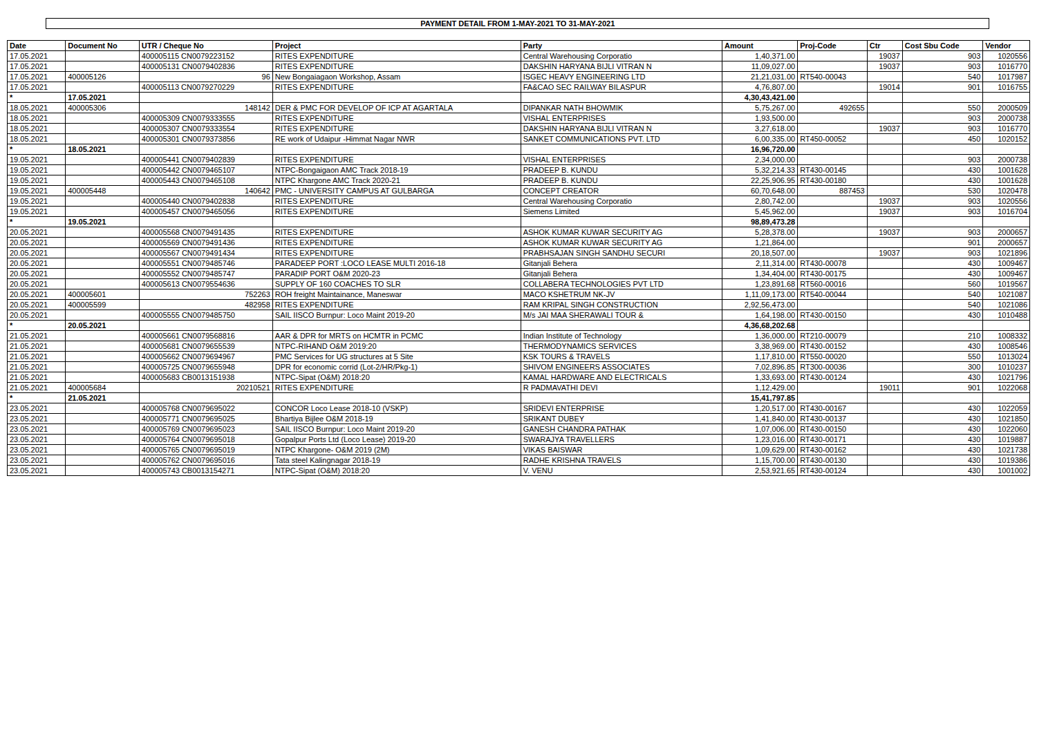| | PAYMENT DETAIL FROM 1-MAY-2021 TO 31-MAY-2021 | | |
| Date | Document No | UTR / Cheque No | Project | Party | Amount | Proj-Code | Ctr | Cost Sbu Code | Vendor |
| --- | --- | --- | --- | --- | --- | --- | --- | --- | --- |
| 17.05.2021 | | 400005115 CN0079223152 | RITES EXPENDITURE | Central Warehousing Corporatio | 1,40,371.00 | | 19037 | 903 | 1020556 |
| 17.05.2021 | | 400005131 CN0079402836 | RITES EXPENDITURE | DAKSHIN HARYANA BIJLI VITRAN N | 11,09,027.00 | | 19037 | 903 | 1016770 |
| 17.05.2021 | 400005126 | 96 | New Bongaiagaon Workshop, Assam | ISGEC HEAVY ENGINEERING LTD | 21,21,031.00 | RT540-00043 | | 540 | 1017987 |
| 17.05.2021 | | 400005113 CN0079270229 | RITES EXPENDITURE | FA&CAO SEC RAILWAY BILASPUR | 4,76,807.00 | | 19014 | 901 | 1016755 |
| * | 17.05.2021 | | | | 4,30,43,421.00 | | | | |
| 18.05.2021 | 400005306 | 148142 | DER & PMC FOR DEVELOP OF ICP AT AGARTALA | DIPANKAR NATH BHOWMIK | 5,75,267.00 | 492655 | | 550 | 2000509 |
| 18.05.2021 | | 400005309 CN0079333555 | RITES EXPENDITURE | VISHAL ENTERPRISES | 1,93,500.00 | | | 903 | 2000738 |
| 18.05.2021 | | 400005307 CN0079333554 | RITES EXPENDITURE | DAKSHIN HARYANA BIJLI VITRAN N | 3,27,618.00 | | 19037 | 903 | 1016770 |
| 18.05.2021 | | 400005301 CN0079373856 | RE work of Udaipur -Himmat Nagar NWR | SANKET COMMUNICATIONS PVT. LTD | 6,00,335.00 | RT450-00052 | | 450 | 1020152 |
| * | 18.05.2021 | | | | 16,96,720.00 | | | | |
| 19.05.2021 | | 400005441 CN0079402839 | RITES EXPENDITURE | VISHAL ENTERPRISES | 2,34,000.00 | | | 903 | 2000738 |
| 19.05.2021 | | 400005442 CN0079465107 | NTPC-Bongaigaon AMC Track 2018-19 | PRADEEP B. KUNDU | 5,32,214.33 | RT430-00145 | | 430 | 1001628 |
| 19.05.2021 | | 400005443 CN0079465108 | NTPC Khargone AMC Track 2020-21 | PRADEEP B. KUNDU | 22,25,906.95 | RT430-00180 | | 430 | 1001628 |
| 19.05.2021 | 400005448 | 140642 | PMC - UNIVERSITY CAMPUS AT GULBARGA | CONCEPT CREATOR | 60,70,648.00 | 887453 | | 530 | 1020478 |
| 19.05.2021 | | 400005440 CN0079402838 | RITES EXPENDITURE | Central Warehousing Corporatio | 2,80,742.00 | | 19037 | 903 | 1020556 |
| 19.05.2021 | | 400005457 CN0079465056 | RITES EXPENDITURE | Siemens Limited | 5,45,962.00 | | 19037 | 903 | 1016704 |
| * | 19.05.2021 | | | | 98,89,473.28 | | | | |
| 20.05.2021 | | 400005568 CN0079491435 | RITES EXPENDITURE | ASHOK KUMAR KUWAR SECURITY AG | 5,28,378.00 | | 19037 | 903 | 2000657 |
| 20.05.2021 | | 400005569 CN0079491436 | RITES EXPENDITURE | ASHOK KUMAR KUWAR SECURITY AG | 1,21,864.00 | | | 901 | 2000657 |
| 20.05.2021 | | 400005567 CN0079491434 | RITES EXPENDITURE | PRABHSAJAN SINGH SANDHU SECURI | 20,18,507.00 | | 19037 | 903 | 1021896 |
| 20.05.2021 | | 400005551 CN0079485746 | PARADEEP PORT :LOCO LEASE MULTI 2016-18 | Gitanjali Behera | 2,11,314.00 | RT430-00078 | | 430 | 1009467 |
| 20.05.2021 | | 400005552 CN0079485747 | PARADIP PORT O&M 2020-23 | Gitanjali Behera | 1,34,404.00 | RT430-00175 | | 430 | 1009467 |
| 20.05.2021 | | 400005613 CN0079554636 | SUPPLY OF 160 COACHES TO SLR | COLLABERA TECHNOLOGIES PVT LTD | 1,23,891.68 | RT560-00016 | | 560 | 1019567 |
| 20.05.2021 | 400005601 | 752263 | ROH freight Maintainance, Maneswar | MACO KSHETRUM NK-JV | 1,11,09,173.00 | RT540-00044 | | 540 | 1021087 |
| 20.05.2021 | 400005599 | 482958 | RITES EXPENDITURE | RAM KRIPAL SINGH CONSTRUCTION | 2,92,56,473.00 | | | 540 | 1021086 |
| 20.05.2021 | | 400005555 CN0079485750 | SAIL IISCO Burnpur: Loco Maint 2019-20 | M/s JAI MAA SHERAWALI TOUR & | 1,64,198.00 | RT430-00150 | | 430 | 1010488 |
| * | 20.05.2021 | | | | 4,36,68,202.68 | | | | |
| 21.05.2021 | | 400005661 CN0079568816 | AAR & DPR for MRTS on HCMTR in PCMC | Indian Institute of Technology | 1,36,000.00 | RT210-00079 | | 210 | 1008332 |
| 21.05.2021 | | 400005681 CN0079655539 | NTPC-RIHAND O&M 2019:20 | THERMODYNAMICS SERVICES | 3,38,969.00 | RT430-00152 | | 430 | 1008546 |
| 21.05.2021 | | 400005662 CN0079694967 | PMC Services for UG structures at 5 Site | KSK TOURS & TRAVELS | 1,17,810.00 | RT550-00020 | | 550 | 1013024 |
| 21.05.2021 | | 400005725 CN0079655948 | DPR for economic corrid (Lot-2/HR/Pkg-1) | SHIVOM ENGINEERS ASSOCIATES | 7,02,896.85 | RT300-00036 | | 300 | 1010237 |
| 21.05.2021 | | 400005683 CB0013151938 | NTPC-Sipat (O&M) 2018:20 | KAMAL HARDWARE AND ELECTRICALS | 1,33,693.00 | RT430-00124 | | 430 | 1021796 |
| 21.05.2021 | 400005684 | 20210521 | RITES EXPENDITURE | R PADMAVATHI DEVI | 1,12,429.00 | | 19011 | 901 | 1022068 |
| * | 21.05.2021 | | | | 15,41,797.85 | | | | |
| 23.05.2021 | | 400005768 CN0079695022 | CONCOR Loco Lease 2018-10 (VSKP) | SRIDEVI ENTERPRISE | 1,20,517.00 | RT430-00167 | | 430 | 1022059 |
| 23.05.2021 | | 400005771 CN0079695025 | Bhartiya Bijlee O&M 2018-19 | SRIKANT DUBEY | 1,41,840.00 | RT430-00137 | | 430 | 1021850 |
| 23.05.2021 | | 400005769 CN0079695023 | SAIL IISCO Burnpur: Loco Maint 2019-20 | GANESH CHANDRA PATHAK | 1,07,006.00 | RT430-00150 | | 430 | 1022060 |
| 23.05.2021 | | 400005764 CN0079695018 | Gopalpur Ports Ltd (Loco Lease) 2019-20 | SWARAJYA TRAVELLERS | 1,23,016.00 | RT430-00171 | | 430 | 1019887 |
| 23.05.2021 | | 400005765 CN0079695019 | NTPC Khargone- O&M 2019 (2M) | VIKAS BAISWAR | 1,09,629.00 | RT430-00162 | | 430 | 1021738 |
| 23.05.2021 | | 400005762 CN0079695016 | Tata steel Kalingnagar 2018-19 | RADHE KRISHNA TRAVELS | 1,15,700.00 | RT430-00130 | | 430 | 1019386 |
| 23.05.2021 | | 400005743 CB0013154271 | NTPC-Sipat (O&M) 2018:20 | V. VENU | 2,53,921.65 | RT430-00124 | | 430 | 1001002 |